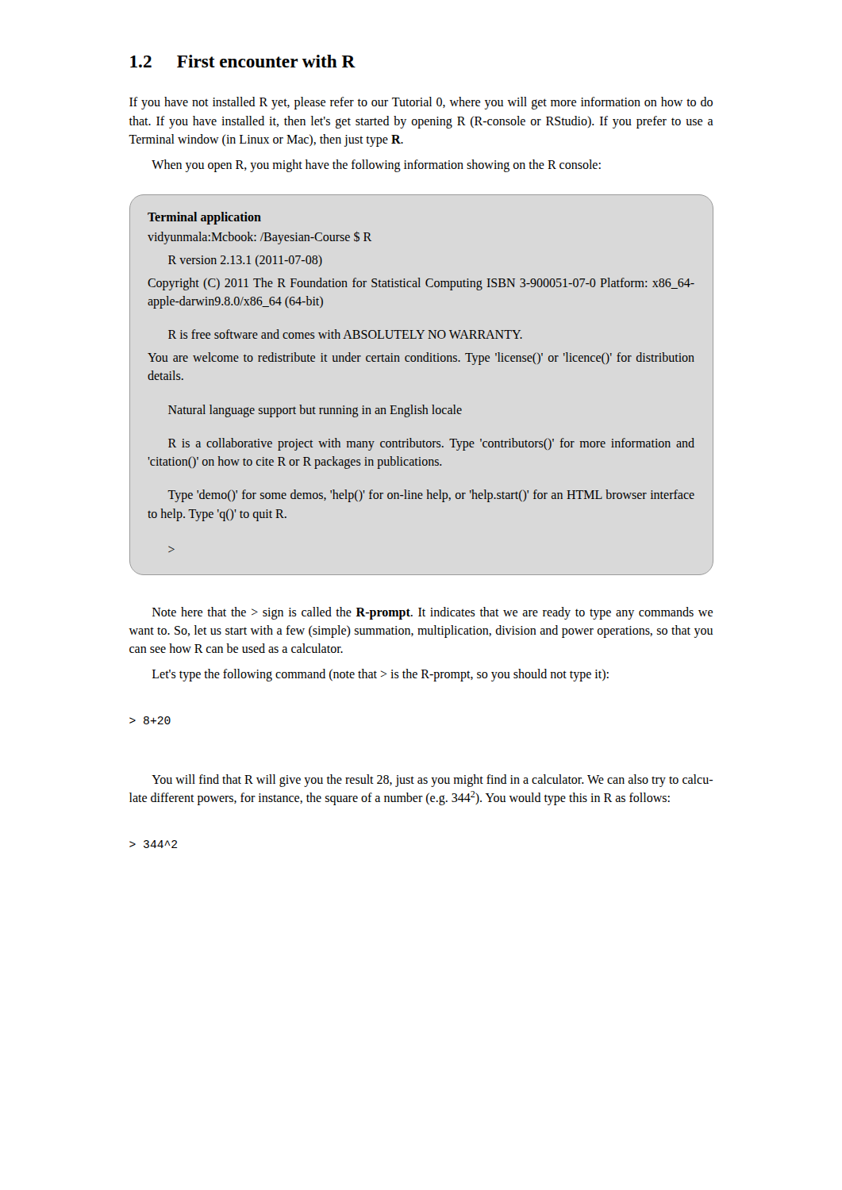1.2 First encounter with R
If you have not installed R yet, please refer to our Tutorial 0, where you will get more information on how to do that. If you have installed it, then let's get started by opening R (R-console or RStudio). If you prefer to use a Terminal window (in Linux or Mac), then just type R.
When you open R, you might have the following information showing on the R console:
Terminal application
vidyunmala:Mcbook: /Bayesian-Course $ R
R version 2.13.1 (2011-07-08)
Copyright (C) 2011 The R Foundation for Statistical Computing ISBN 3-900051-07-0 Platform: x86_64-apple-darwin9.8.0/x86_64 (64-bit)
R is free software and comes with ABSOLUTELY NO WARRANTY.
You are welcome to redistribute it under certain conditions. Type 'license()' or 'licence()' for distribution details.
Natural language support but running in an English locale
R is a collaborative project with many contributors. Type 'contributors()' for more information and 'citation()' on how to cite R or R packages in publications.
Type 'demo()' for some demos, 'help()' for on-line help, or 'help.start()' for an HTML browser interface to help. Type 'q()' to quit R.
>
Note here that the > sign is called the R-prompt. It indicates that we are ready to type any commands we want to. So, let us start with a few (simple) summation, multiplication, division and power operations, so that you can see how R can be used as a calculator.
Let's type the following command (note that > is the R-prompt, so you should not type it):
> 8+20
You will find that R will give you the result 28, just as you might find in a calculator. We can also try to calculate different powers, for instance, the square of a number (e.g. 3442). You would type this in R as follows:
> 344^2